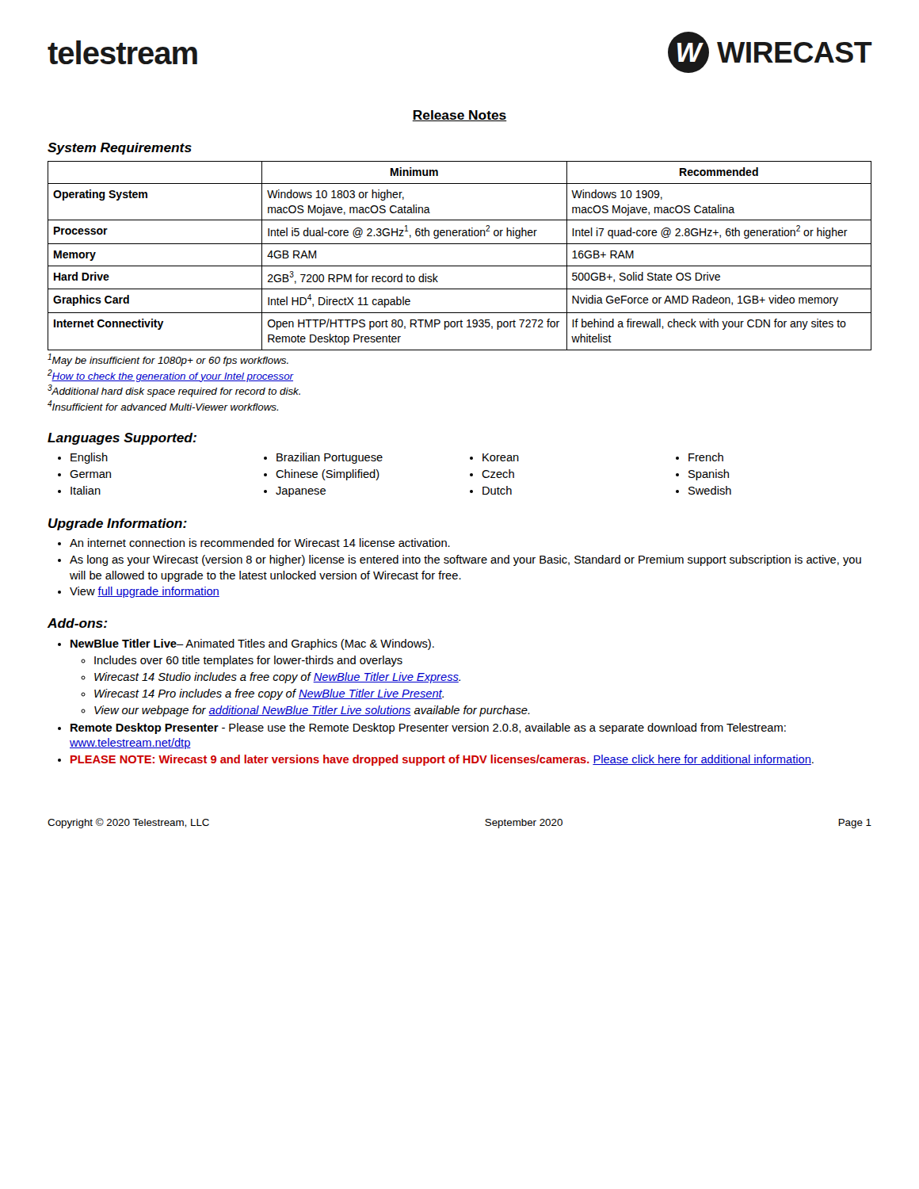telestream
W
WIRECAST
Release Notes
System Requirements
| | Minimum | Recommended |
| --- | --- | --- |
| Operating System | Windows 10 1803 or higher, macOS Mojave, macOS Catalina | Windows 10 1909, macOS Mojave, macOS Catalina |
| Processor | Intel i5 dual-core @ 2.3GHz 1 , 6th generation 2 or higher | Intel i7 quad-core @ 2.8GHz+, 6th generation 2 or higher |
| Memory | 4GB RAM | 16GB+ RAM |
| Hard Drive | 2GB 3 , 7200 RPM for record to disk | 500GB+, Solid State OS Drive |
| Graphics Card | Intel HD 4 , DirectX 11 capable | Nvidia GeForce or AMD Radeon, 1GB+ video memory |
| Internet Connectivity | Open HTTP/HTTPS port 80, RTMP port 1935, port 7272 for Remote Desktop Presenter | If behind a firewall, check with your CDN for any sites to whitelist |
1May be insufficient for 1080p+ or 60 fps workflows.
2How to check the generation of your Intel processor
3Additional hard disk space required for record to disk.
4Insufficient for advanced Multi-Viewer workflows.
Languages Supported:
| English German Italian | Brazilian Portuguese Chinese (Simplified) Japanese | Korean Czech Dutch | French Spanish Swedish |
Upgrade Information:
An internet connection is recommended for Wirecast 14 license activation.
As long as your Wirecast (version 8 or higher) license is entered into the software and your Basic, Standard or Premium support subscription is active, you will be allowed to upgrade to the latest unlocked version of Wirecast for free.
View full upgrade information
Add-ons:
NewBlue Titler Live– Animated Titles and Graphics (Mac & Windows).
Includes over 60 title templates for lower-thirds and overlays
Wirecast 14 Studio includes a free copy of NewBlue Titler Live Express.
Wirecast 14 Pro includes a free copy of NewBlue Titler Live Present.
View our webpage for additional NewBlue Titler Live solutions available for purchase.
Remote Desktop Presenter - Please use the Remote Desktop Presenter version 2.0.8, available as a separate download from Telestream: www.telestream.net/dtp
PLEASE NOTE: Wirecast 9 and later versions have dropped support of HDV licenses/cameras. Please click here for additional information.
Copyright © 2020 Telestream, LLC September 2020 Page 1